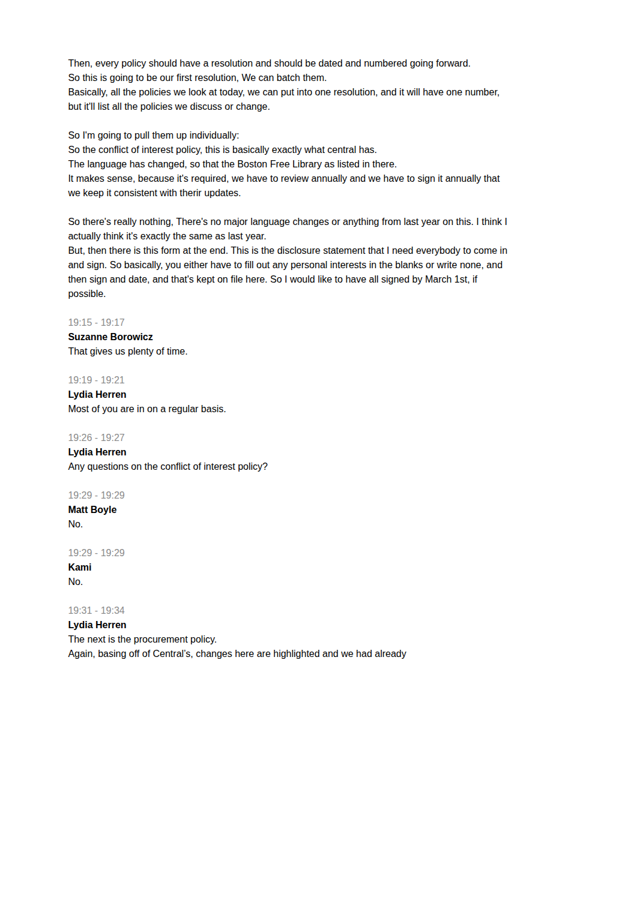Then, every policy should have a resolution and should be dated and numbered going forward.
So this is going to be our first resolution, We can batch them.
Basically, all the policies we look at today, we can put into one resolution, and it will have one number, but it'll list all the policies we discuss or change.
So I'm going to pull them up individually:
So the conflict of interest policy, this is basically exactly what central has.
The language has changed, so that the Boston Free Library as listed in there.
It makes sense, because it's required, we have to review annually and we have to sign it annually that we keep it consistent with therir updates.
So there's really nothing, There's no major language changes or anything from last year on this. I think I actually think it's exactly the same as last year.
But, then there is this form at the end. This is the disclosure statement that I need everybody to come in and sign. So basically, you either have to fill out any personal interests in the blanks or write none, and then sign and date, and that's kept on file here. So I would like to have all signed by March 1st, if possible.
19:15 - 19:17
Suzanne Borowicz
That gives us plenty of time.
19:19 - 19:21
Lydia Herren
Most of you are in on a regular basis.
19:26 - 19:27
Lydia Herren
Any questions on the conflict of interest policy?
19:29 - 19:29
Matt Boyle
No.
19:29 - 19:29
Kami
No.
19:31 - 19:34
Lydia Herren
The next is the procurement policy.
Again, basing off of Central’s, changes here are highlighted and we had already